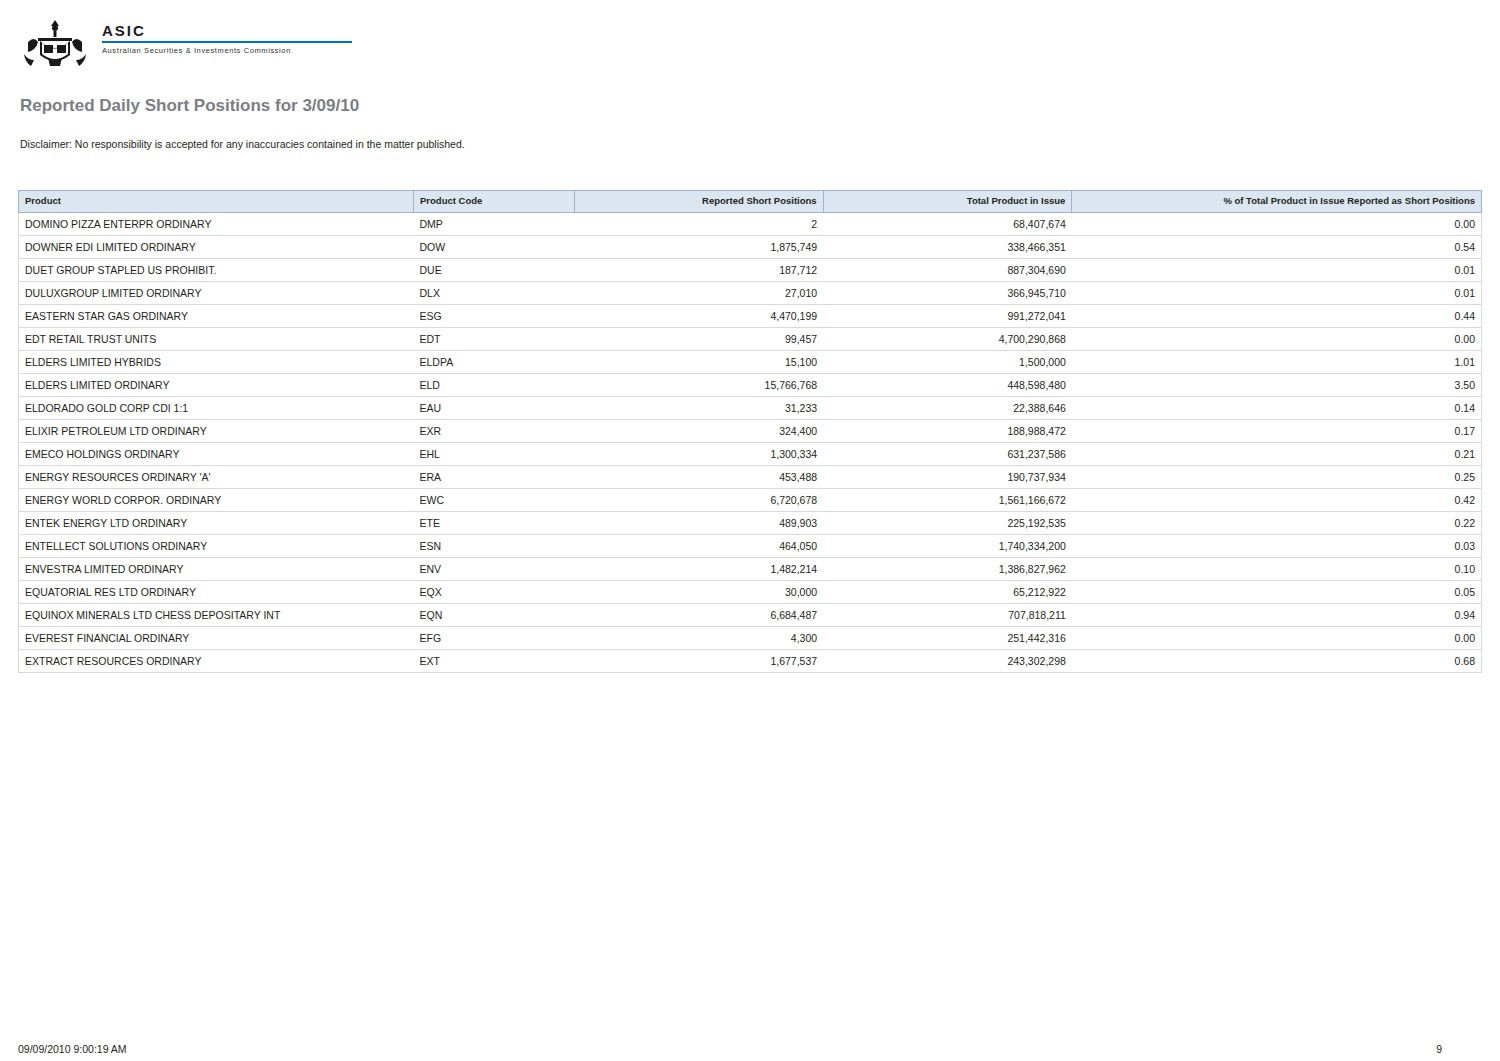ASIC
Australian Securities & Investments Commission
Reported Daily Short Positions for 3/09/10
Disclaimer: No responsibility is accepted for any inaccuracies contained in the matter published.
| Product | Product Code | Reported Short Positions | Total Product in Issue | % of Total Product in Issue Reported as Short Positions |
| --- | --- | --- | --- | --- |
| DOMINO PIZZA ENTERPR ORDINARY | DMP | 2 | 68,407,674 | 0.00 |
| DOWNER EDI LIMITED ORDINARY | DOW | 1,875,749 | 338,466,351 | 0.54 |
| DUET GROUP STAPLED US PROHIBIT. | DUE | 187,712 | 887,304,690 | 0.01 |
| DULUXGROUP LIMITED ORDINARY | DLX | 27,010 | 366,945,710 | 0.01 |
| EASTERN STAR GAS ORDINARY | ESG | 4,470,199 | 991,272,041 | 0.44 |
| EDT RETAIL TRUST UNITS | EDT | 99,457 | 4,700,290,868 | 0.00 |
| ELDERS LIMITED HYBRIDS | ELDPA | 15,100 | 1,500,000 | 1.01 |
| ELDERS LIMITED ORDINARY | ELD | 15,766,768 | 448,598,480 | 3.50 |
| ELDORADO GOLD CORP CDI 1:1 | EAU | 31,233 | 22,388,646 | 0.14 |
| ELIXIR PETROLEUM LTD ORDINARY | EXR | 324,400 | 188,988,472 | 0.17 |
| EMECO HOLDINGS ORDINARY | EHL | 1,300,334 | 631,237,586 | 0.21 |
| ENERGY RESOURCES ORDINARY 'A' | ERA | 453,488 | 190,737,934 | 0.25 |
| ENERGY WORLD CORPOR. ORDINARY | EWC | 6,720,678 | 1,561,166,672 | 0.42 |
| ENTEK ENERGY LTD ORDINARY | ETE | 489,903 | 225,192,535 | 0.22 |
| ENTELLECT SOLUTIONS ORDINARY | ESN | 464,050 | 1,740,334,200 | 0.03 |
| ENVESTRA LIMITED ORDINARY | ENV | 1,482,214 | 1,386,827,962 | 0.10 |
| EQUATORIAL RES LTD ORDINARY | EQX | 30,000 | 65,212,922 | 0.05 |
| EQUINOX MINERALS LTD CHESS DEPOSITARY INT | EQN | 6,684,487 | 707,818,211 | 0.94 |
| EVEREST FINANCIAL ORDINARY | EFG | 4,300 | 251,442,316 | 0.00 |
| EXTRACT RESOURCES ORDINARY | EXT | 1,677,537 | 243,302,298 | 0.68 |
09/09/2010 9:00:19 AM 9